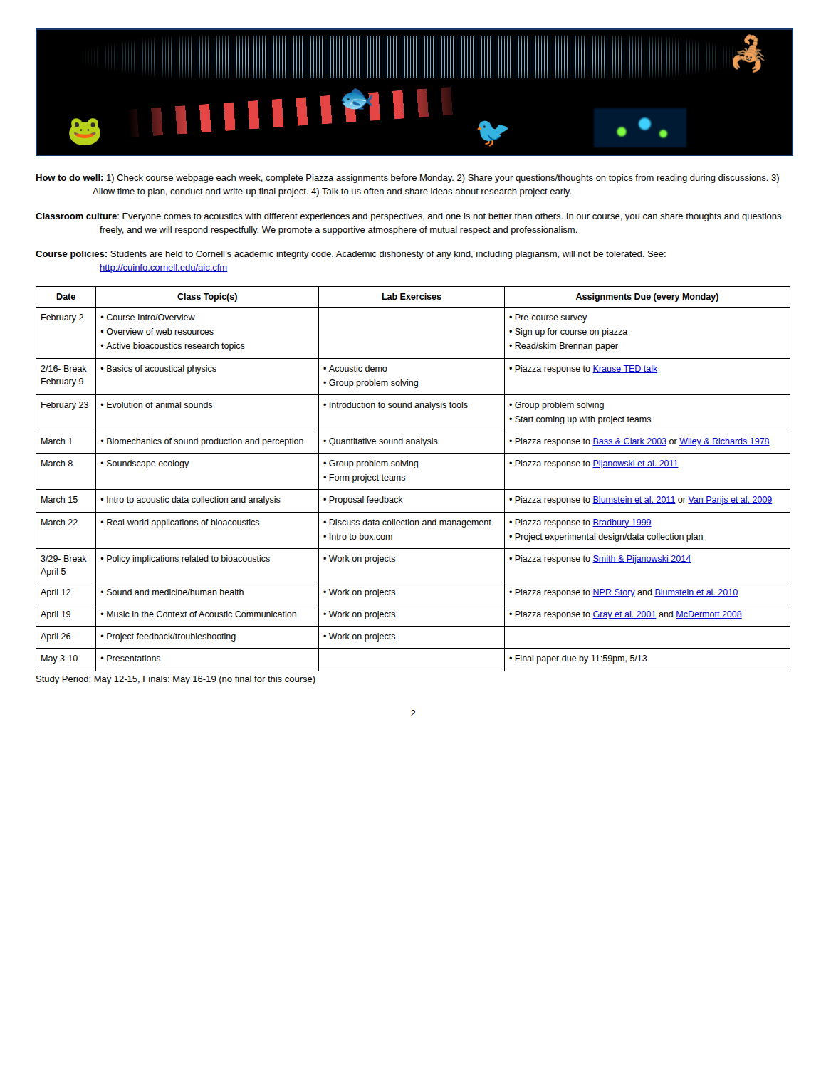🐸
🐟
🐦
🦂
How to do well: 1) Check course webpage each week, complete Piazza assignments before Monday. 2) Share your questions/thoughts on topics from reading during discussions. 3) Allow time to plan, conduct and write-up final project. 4) Talk to us often and share ideas about research project early.
Classroom culture: Everyone comes to acoustics with different experiences and perspectives, and one is not better than others. In our course, you can share thoughts and questions freely, and we will respond respectfully. We promote a supportive atmosphere of mutual respect and professionalism.
Course policies: Students are held to Cornell’s academic integrity code. Academic dishonesty of any kind, including plagiarism, will not be tolerated. See: http://cuinfo.cornell.edu/aic.cfm
| Date | Class Topic(s) | Lab Exercises | Assignments Due (every Monday) |
| --- | --- | --- | --- |
| February 2 | Course Intro/Overview Overview of web resources Active bioacoustics research topics | | Pre-course survey Sign up for course on piazza Read/skim Brennan paper |
| 2/16- Break February 9 | Basics of acoustical physics | Acoustic demo Group problem solving | Piazza response to Krause TED talk |
| February 23 | Evolution of animal sounds | Introduction to sound analysis tools | Group problem solving Start coming up with project teams |
| March 1 | Biomechanics of sound production and perception | Quantitative sound analysis | Piazza response to Bass & Clark 2003 or Wiley & Richards 1978 |
| March 8 | Soundscape ecology | Group problem solving Form project teams | Piazza response to Pijanowski et al. 2011 |
| March 15 | Intro to acoustic data collection and analysis | Proposal feedback | Piazza response to Blumstein et al. 2011 or Van Parijs et al. 2009 |
| March 22 | Real-world applications of bioacoustics | Discuss data collection and management Intro to box.com | Piazza response to Bradbury 1999 Project experimental design/data collection plan |
| 3/29- Break April 5 | Policy implications related to bioacoustics | Work on projects | Piazza response to Smith & Pijanowski 2014 |
| April 12 | Sound and medicine/human health | Work on projects | Piazza response to NPR Story and Blumstein et al. 2010 |
| April 19 | Music in the Context of Acoustic Communication | Work on projects | Piazza response to Gray et al. 2001 and McDermott 2008 |
| April 26 | Project feedback/troubleshooting | Work on projects | |
| May 3-10 | Presentations | | Final paper due by 11:59pm, 5/13 |
Study Period: May 12-15, Finals: May 16-19 (no final for this course)
2